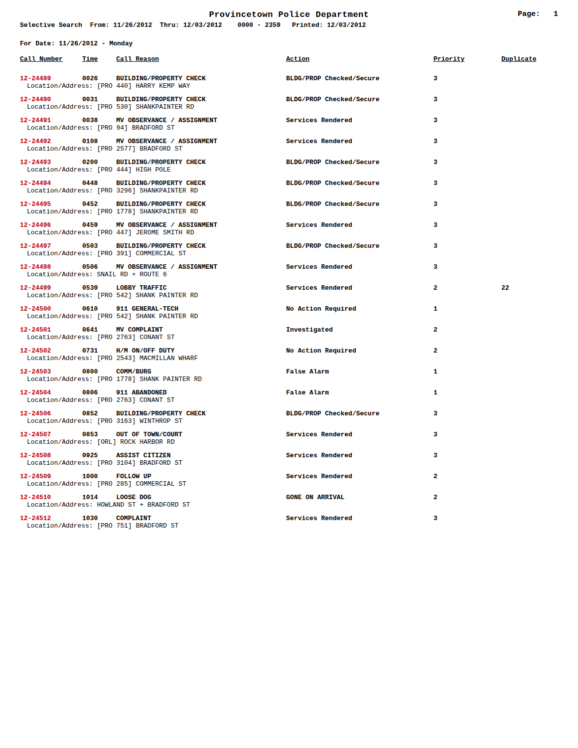Provincetown Police Department
Page: 1
Selective Search From: 11/26/2012 Thru: 12/03/2012 0000 - 2359 Printed: 12/03/2012
For Date: 11/26/2012 - Monday
| Call Number | Time | Call Reason | Action | Priority | Duplicate |
| --- | --- | --- | --- | --- | --- |
| 12-24489 | 0026 | BUILDING/PROPERTY CHECK | BLDG/PROP Checked/Secure | 3 | |
| Location/Address: [PRO 440] HARRY KEMP WAY |
| 12-24490 | 0031 | BUILDING/PROPERTY CHECK | BLDG/PROP Checked/Secure | 3 | |
| Location/Address: [PRO 530] SHANKPAINTER RD |
| 12-24491 | 0038 | MV OBSERVANCE / ASSIGNMENT | Services Rendered | 3 | |
| Location/Address: [PRO 94] BRADFORD ST |
| 12-24492 | 0108 | MV OBSERVANCE / ASSIGNMENT | Services Rendered | 3 | |
| Location/Address: [PRO 2577] BRADFORD ST |
| 12-24493 | 0200 | BUILDING/PROPERTY CHECK | BLDG/PROP Checked/Secure | 3 | |
| Location/Address: [PRO 444] HIGH POLE |
| 12-24494 | 0448 | BUILDING/PROPERTY CHECK | BLDG/PROP Checked/Secure | 3 | |
| Location/Address: [PRO 3296] SHANKPAINTER RD |
| 12-24495 | 0452 | BUILDING/PROPERTY CHECK | BLDG/PROP Checked/Secure | 3 | |
| Location/Address: [PRO 1778] SHANKPAINTER RD |
| 12-24496 | 0459 | MV OBSERVANCE / ASSIGNMENT | Services Rendered | 3 | |
| Location/Address: [PRO 447] JEROME SMITH RD |
| 12-24497 | 0503 | BUILDING/PROPERTY CHECK | BLDG/PROP Checked/Secure | 3 | |
| Location/Address: [PRO 391] COMMERCIAL ST |
| 12-24498 | 0506 | MV OBSERVANCE / ASSIGNMENT | Services Rendered | 3 | |
| Location/Address: SNAIL RD + ROUTE 6 |
| 12-24499 | 0539 | LOBBY TRAFFIC | Services Rendered | 2 | 22 |
| Location/Address: [PRO 542] SHANK PAINTER RD |
| 12-24500 | 0610 | 911 GENERAL-TECH | No Action Required | 1 | |
| Location/Address: [PRO 542] SHANK PAINTER RD |
| 12-24501 | 0641 | MV COMPLAINT | Investigated | 2 | |
| Location/Address: [PRO 2763] CONANT ST |
| 12-24502 | 0731 | H/M ON/OFF DUTY | No Action Required | 2 | |
| Location/Address: [PRO 2543] MACMILLAN WHARF |
| 12-24503 | 0800 | COMM/BURG | False Alarm | 1 | |
| Location/Address: [PRO 1778] SHANK PAINTER RD |
| 12-24504 | 0806 | 911 ABANDONED | False Alarm | 1 | |
| Location/Address: [PRO 2763] CONANT ST |
| 12-24506 | 0852 | BUILDING/PROPERTY CHECK | BLDG/PROP Checked/Secure | 3 | |
| Location/Address: [PRO 3163] WINTHROP ST |
| 12-24507 | 0853 | OUT OF TOWN/COURT | Services Rendered | 3 | |
| Location/Address: [ORL] ROCK HARBOR RD |
| 12-24508 | 0925 | ASSIST CITIZEN | Services Rendered | 3 | |
| Location/Address: [PRO 3104] BRADFORD ST |
| 12-24509 | 1000 | FOLLOW UP | Services Rendered | 2 | |
| Location/Address: [PRO 285] COMMERCIAL ST |
| 12-24510 | 1014 | LOOSE DOG | GONE ON ARRIVAL | 2 | |
| Location/Address: HOWLAND ST + BRADFORD ST |
| 12-24512 | 1030 | COMPLAINT | Services Rendered | 3 | |
| Location/Address: [PRO 751] BRADFORD ST |